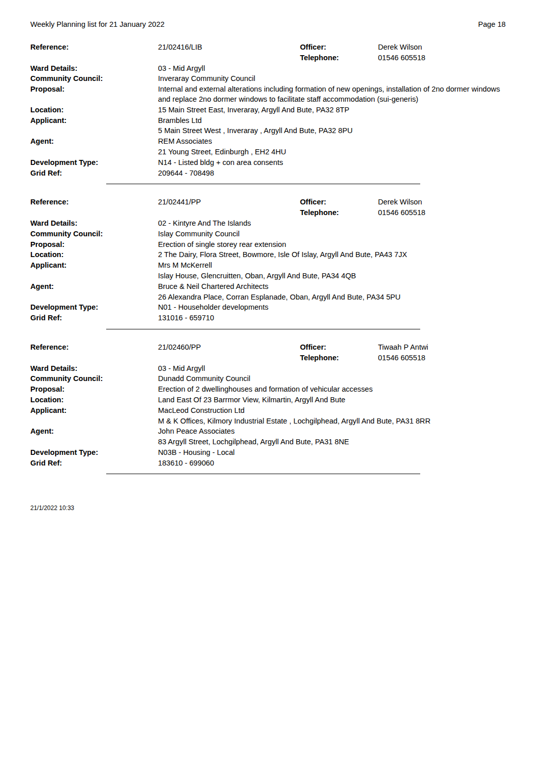Weekly Planning list for 21 January 2022
Page 18
| Reference: | 21/02416/LIB | Officer: | Derek Wilson |
| | | Telephone: | 01546 605518 |
| Ward Details: | 03 - Mid Argyll |
| Community Council: | Inveraray Community Council |
| Proposal: | Internal and external alterations including formation of new openings, installation of 2no dormer windows and replace 2no dormer windows to facilitate staff accommodation (sui-generis) |
| Location: | 15 Main Street East, Inveraray, Argyll And Bute, PA32 8TP |
| Applicant: | Brambles Ltd |
| | 5 Main Street West , Inveraray , Argyll And Bute, PA32 8PU |
| Agent: | REM Associates |
| | 21 Young Street, Edinburgh , EH2 4HU |
| Development Type: | N14 - Listed bldg + con area consents |
| Grid Ref: | 209644 - 708498 |
| Reference: | 21/02441/PP | Officer: | Derek Wilson |
| | | Telephone: | 01546 605518 |
| Ward Details: | 02 - Kintyre And The Islands |
| Community Council: | Islay Community Council |
| Proposal: | Erection of single storey rear extension |
| Location: | 2 The Dairy, Flora Street, Bowmore, Isle Of Islay, Argyll And Bute, PA43 7JX |
| Applicant: | Mrs M McKerrell |
| | Islay House, Glencruitten, Oban, Argyll And Bute, PA34 4QB |
| Agent: | Bruce & Neil Chartered Architects |
| | 26 Alexandra Place, Corran Esplanade, Oban, Argyll And Bute, PA34 5PU |
| Development Type: | N01 - Householder developments |
| Grid Ref: | 131016 - 659710 |
| Reference: | 21/02460/PP | Officer: | Tiwaah P Antwi |
| | | Telephone: | 01546 605518 |
| Ward Details: | 03 - Mid Argyll |
| Community Council: | Dunadd Community Council |
| Proposal: | Erection of 2 dwellinghouses and formation of vehicular accesses |
| Location: | Land East Of 23 Barrmor View, Kilmartin, Argyll And Bute |
| Applicant: | MacLeod Construction Ltd |
| | M & K Offices, Kilmory Industrial Estate , Lochgilphead, Argyll And Bute, PA31 8RR |
| Agent: | John Peace Associates |
| | 83 Argyll Street, Lochgilphead, Argyll And Bute, PA31 8NE |
| Development Type: | N03B - Housing - Local |
| Grid Ref: | 183610 - 699060 |
21/1/2022 10:33